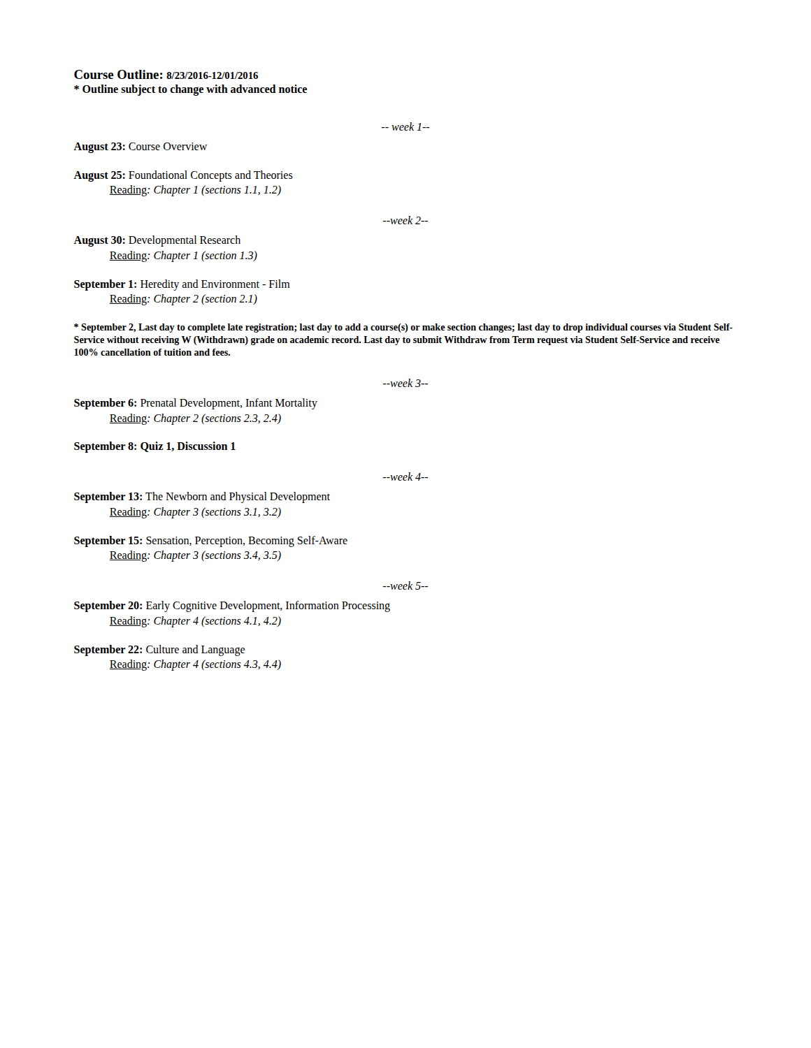Course Outline: 8/23/2016-12/01/2016
* Outline subject to change with advanced notice
-- week 1--
August 23: Course Overview
August 25: Foundational Concepts and Theories
Reading: Chapter 1 (sections 1.1, 1.2)
--week 2--
August 30: Developmental Research
Reading: Chapter 1 (section 1.3)
September 1: Heredity and Environment - Film
Reading: Chapter 2 (section 2.1)
* September 2, Last day to complete late registration; last day to add a course(s) or make section changes; last day to drop individual courses via Student Self-Service without receiving W (Withdrawn) grade on academic record. Last day to submit Withdraw from Term request via Student Self-Service and receive 100% cancellation of tuition and fees.
--week 3--
September 6: Prenatal Development, Infant Mortality
Reading: Chapter 2 (sections 2.3, 2.4)
September 8: Quiz 1, Discussion 1
--week 4--
September 13: The Newborn and Physical Development
Reading: Chapter 3 (sections 3.1, 3.2)
September 15: Sensation, Perception, Becoming Self-Aware
Reading: Chapter 3 (sections 3.4, 3.5)
--week 5--
September 20: Early Cognitive Development, Information Processing
Reading: Chapter 4 (sections 4.1, 4.2)
September 22: Culture and Language
Reading: Chapter 4 (sections 4.3, 4.4)